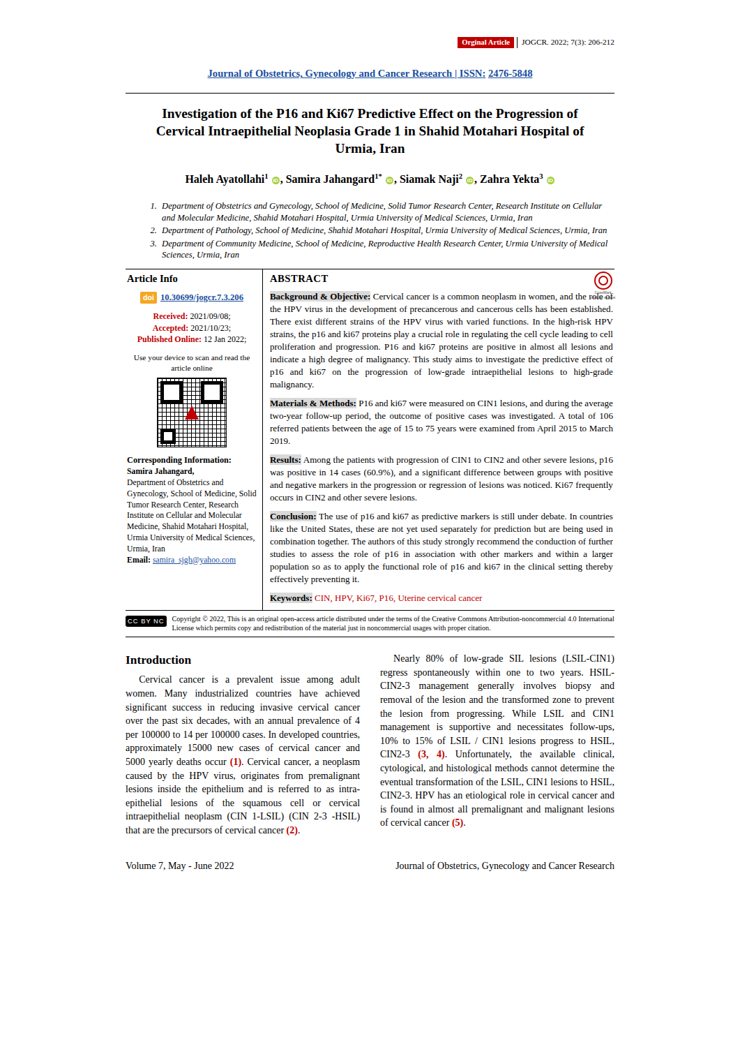Orginal Article JOGCR. 2022; 7(3): 206-212
Journal of Obstetrics, Gynecology and Cancer Research | ISSN: 2476-5848
Investigation of the P16 and Ki67 Predictive Effect on the Progression of Cervical Intraepithelial Neoplasia Grade 1 in Shahid Motahari Hospital of Urmia, Iran
Haleh Ayatollahi1 , Samira Jahangard1* , Siamak Naji2 , Zahra Yekta3
Department of Obstetrics and Gynecology, School of Medicine, Solid Tumor Research Center, Research Institute on Cellular and Molecular Medicine, Shahid Motahari Hospital, Urmia University of Medical Sciences, Urmia, Iran
Department of Pathology, School of Medicine, Shahid Motahari Hospital, Urmia University of Medical Sciences, Urmia, Iran
Department of Community Medicine, School of Medicine, Reproductive Health Research Center, Urmia University of Medical Sciences, Urmia, Iran
CrossMark
click for updates
Article Info
doi 10.30699/jogcr.7.3.206
Received: 2021/09/08;
Accepted: 2021/10/23;
Published Online: 12 Jan 2022;
Use your device to scan and read the article online
Corresponding Information:
Samira Jahangard,
Department of Obstetrics and Gynecology, School of Medicine, Solid Tumor Research Center, Research Institute on Cellular and Molecular Medicine, Shahid Motahari Hospital, Urmia University of Medical Sciences, Urmia, Iran
Email: samira_sjgh@yahoo.com
ABSTRACT
Background & Objective: Cervical cancer is a common neoplasm in women, and the role of the HPV virus in the development of precancerous and cancerous cells has been established. There exist different strains of the HPV virus with varied functions. In the high-risk HPV strains, the p16 and ki67 proteins play a crucial role in regulating the cell cycle leading to cell proliferation and progression. P16 and ki67 proteins are positive in almost all lesions and indicate a high degree of malignancy. This study aims to investigate the predictive effect of p16 and ki67 on the progression of low-grade intraepithelial lesions to high-grade malignancy.
Materials & Methods: P16 and ki67 were measured on CIN1 lesions, and during the average two-year follow-up period, the outcome of positive cases was investigated. A total of 106 referred patients between the age of 15 to 75 years were examined from April 2015 to March 2019.
Results: Among the patients with progression of CIN1 to CIN2 and other severe lesions, p16 was positive in 14 cases (60.9%), and a significant difference between groups with positive and negative markers in the progression or regression of lesions was noticed. Ki67 frequently occurs in CIN2 and other severe lesions.
Conclusion: The use of p16 and ki67 as predictive markers is still under debate. In countries like the United States, these are not yet used separately for prediction but are being used in combination together. The authors of this study strongly recommend the conduction of further studies to assess the role of p16 in association with other markers and within a larger population so as to apply the functional role of p16 and ki67 in the clinical setting thereby effectively preventing it.
Keywords: CIN, HPV, Ki67, P16, Uterine cervical cancer
CC BY NC
Copyright © 2022, This is an original open-access article distributed under the terms of the Creative Commons Attribution-noncommercial 4.0 International License which permits copy and redistribution of the material just in noncommercial usages with proper citation.
Introduction
Cervical cancer is a prevalent issue among adult women. Many industrialized countries have achieved significant success in reducing invasive cervical cancer over the past six decades, with an annual prevalence of 4 per 100000 to 14 per 100000 cases. In developed countries, approximately 15000 new cases of cervical cancer and 5000 yearly deaths occur (1). Cervical cancer, a neoplasm caused by the HPV virus, originates from premalignant lesions inside the epithelium and is referred to as intra-epithelial lesions of the squamous cell or cervical intraepithelial neoplasm (CIN 1-LSIL) (CIN 2-3 -HSIL) that are the precursors of cervical cancer (2).
Nearly 80% of low-grade SIL lesions (LSIL-CIN1) regress spontaneously within one to two years. HSIL-CIN2-3 management generally involves biopsy and removal of the lesion and the transformed zone to prevent the lesion from progressing. While LSIL and CIN1 management is supportive and necessitates follow-ups, 10% to 15% of LSIL / CIN1 lesions progress to HSIL, CIN2-3 (3, 4). Unfortunately, the available clinical, cytological, and histological methods cannot determine the eventual transformation of the LSIL, CIN1 lesions to HSIL, CIN2-3. HPV has an etiological role in cervical cancer and is found in almost all premalignant and malignant lesions of cervical cancer (5).
Volume 7, May - June 2022
Journal of Obstetrics, Gynecology and Cancer Research